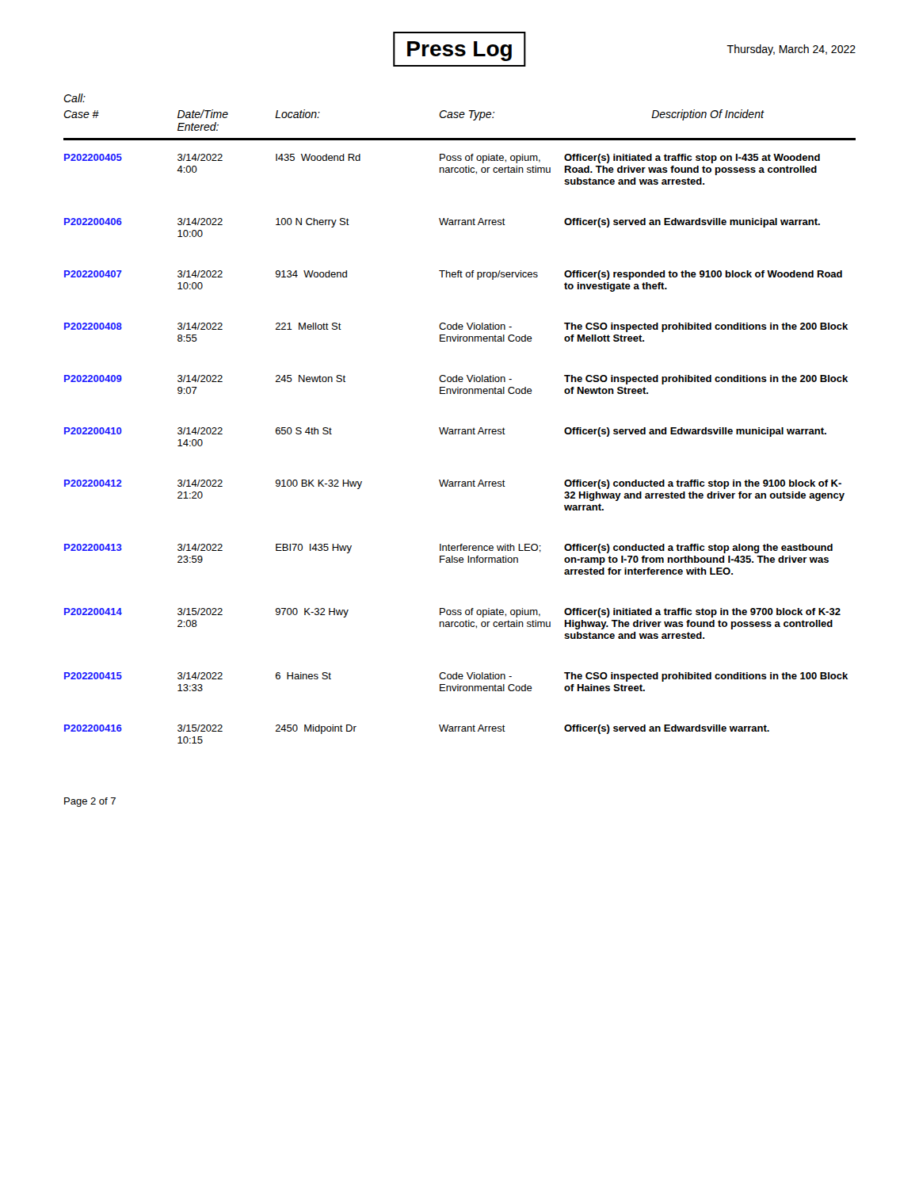Press Log
Thursday, March 24, 2022
Call:
| Case # | Date/Time Entered: | Location: | Case Type: | Description Of Incident |
| --- | --- | --- | --- | --- |
| P202200405 | 3/14/2022 4:00 | I435 Woodend Rd | Poss of opiate, opium, narcotic, or certain stimu | Officer(s) initiated a traffic stop on I-435 at Woodend Road. The driver was found to possess a controlled substance and was arrested. |
| P202200406 | 3/14/2022 10:00 | 100 N Cherry St | Warrant Arrest | Officer(s) served an Edwardsville municipal warrant. |
| P202200407 | 3/14/2022 10:00 | 9134 Woodend | Theft of prop/services | Officer(s) responded to the 9100 block of Woodend Road to investigate a theft. |
| P202200408 | 3/14/2022 8:55 | 221 Mellott St | Code Violation - Environmental Code | The CSO inspected prohibited conditions in the 200 Block of Mellott Street. |
| P202200409 | 3/14/2022 9:07 | 245 Newton St | Code Violation - Environmental Code | The CSO inspected prohibited conditions in the 200 Block of Newton Street. |
| P202200410 | 3/14/2022 14:00 | 650 S 4th St | Warrant Arrest | Officer(s) served and Edwardsville municipal warrant. |
| P202200412 | 3/14/2022 21:20 | 9100 BK K-32 Hwy | Warrant Arrest | Officer(s) conducted a traffic stop in the 9100 block of K-32 Highway and arrested the driver for an outside agency warrant. |
| P202200413 | 3/14/2022 23:59 | EBI70 I435 Hwy | Interference with LEO; False Information | Officer(s) conducted a traffic stop along the eastbound on-ramp to I-70 from northbound I-435. The driver was arrested for interference with LEO. |
| P202200414 | 3/15/2022 2:08 | 9700 K-32 Hwy | Poss of opiate, opium, narcotic, or certain stimu | Officer(s) initiated a traffic stop in the 9700 block of K-32 Highway. The driver was found to possess a controlled substance and was arrested. |
| P202200415 | 3/14/2022 13:33 | 6 Haines St | Code Violation - Environmental Code | The CSO inspected prohibited conditions in the 100 Block of Haines Street. |
| P202200416 | 3/15/2022 10:15 | 2450 Midpoint Dr | Warrant Arrest | Officer(s) served an Edwardsville warrant. |
Page 2 of 7